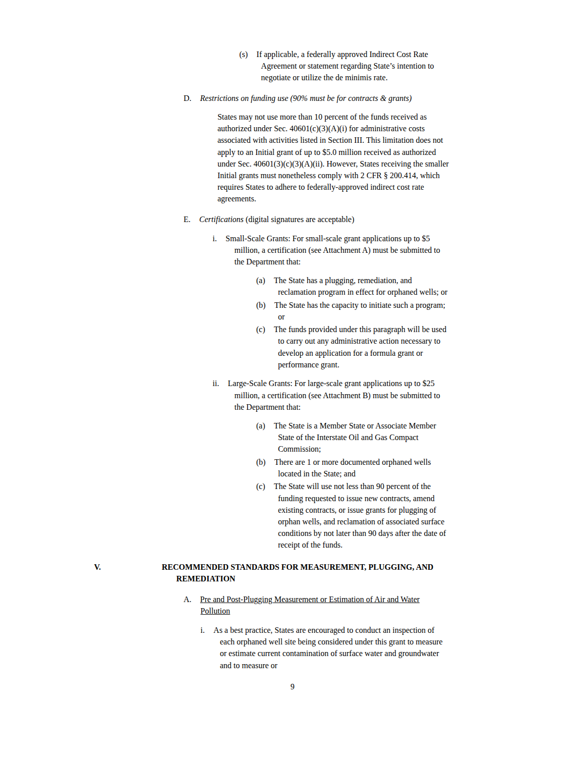(s) If applicable, a federally approved Indirect Cost Rate Agreement or statement regarding State’s intention to negotiate or utilize the de minimis rate.
D. Restrictions on funding use (90% must be for contracts & grants)
States may not use more than 10 percent of the funds received as authorized under Sec. 40601(c)(3)(A)(i) for administrative costs associated with activities listed in Section III. This limitation does not apply to an Initial grant of up to $5.0 million received as authorized under Sec. 40601(3)(c)(3)(A)(ii). However, States receiving the smaller Initial grants must nonetheless comply with 2 CFR § 200.414, which requires States to adhere to federally-approved indirect cost rate agreements.
E. Certifications (digital signatures are acceptable)
i. Small-Scale Grants: For small-scale grant applications up to $5 million, a certification (see Attachment A) must be submitted to the Department that:
(a) The State has a plugging, remediation, and reclamation program in effect for orphaned wells; or
(b) The State has the capacity to initiate such a program; or
(c) The funds provided under this paragraph will be used to carry out any administrative action necessary to develop an application for a formula grant or performance grant.
ii. Large-Scale Grants: For large-scale grant applications up to $25 million, a certification (see Attachment B) must be submitted to the Department that:
(a) The State is a Member State or Associate Member State of the Interstate Oil and Gas Compact Commission;
(b) There are 1 or more documented orphaned wells located in the State; and
(c) The State will use not less than 90 percent of the funding requested to issue new contracts, amend existing contracts, or issue grants for plugging of orphan wells, and reclamation of associated surface conditions by not later than 90 days after the date of receipt of the funds.
V. Recommended Standards for Measurement, Plugging, and Remediation
A. Pre and Post-Plugging Measurement or Estimation of Air and Water Pollution
i. As a best practice, States are encouraged to conduct an inspection of each orphaned well site being considered under this grant to measure or estimate current contamination of surface water and groundwater and to measure or
9